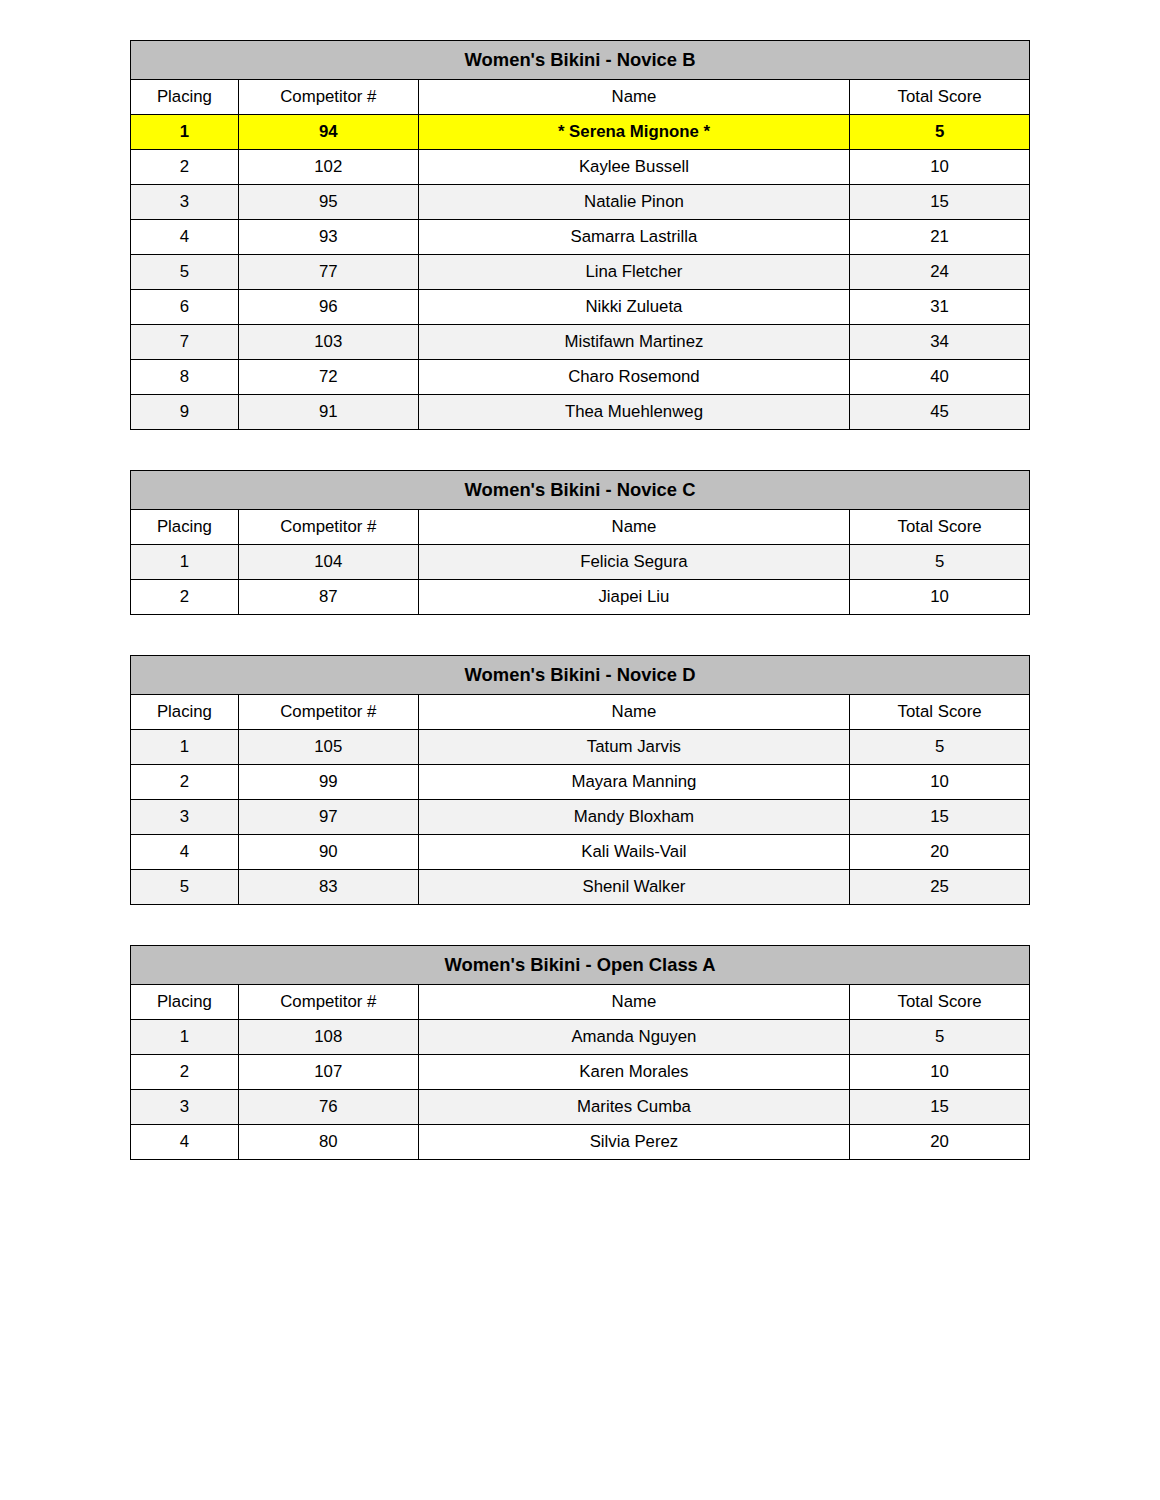Women's Bikini - Novice B
| Placing | Competitor # | Name | Total Score |
| --- | --- | --- | --- |
| 1 | 94 | * Serena Mignone * | 5 |
| 2 | 102 | Kaylee Bussell | 10 |
| 3 | 95 | Natalie Pinon | 15 |
| 4 | 93 | Samarra Lastrilla | 21 |
| 5 | 77 | Lina Fletcher | 24 |
| 6 | 96 | Nikki Zulueta | 31 |
| 7 | 103 | Mistifawn Martinez | 34 |
| 8 | 72 | Charo Rosemond | 40 |
| 9 | 91 | Thea Muehlenweg | 45 |
Women's Bikini - Novice C
| Placing | Competitor # | Name | Total Score |
| --- | --- | --- | --- |
| 1 | 104 | Felicia Segura | 5 |
| 2 | 87 | Jiapei Liu | 10 |
Women's Bikini - Novice D
| Placing | Competitor # | Name | Total Score |
| --- | --- | --- | --- |
| 1 | 105 | Tatum Jarvis | 5 |
| 2 | 99 | Mayara Manning | 10 |
| 3 | 97 | Mandy Bloxham | 15 |
| 4 | 90 | Kali Wails-Vail | 20 |
| 5 | 83 | Shenil Walker | 25 |
Women's Bikini - Open Class A
| Placing | Competitor # | Name | Total Score |
| --- | --- | --- | --- |
| 1 | 108 | Amanda Nguyen | 5 |
| 2 | 107 | Karen Morales | 10 |
| 3 | 76 | Marites Cumba | 15 |
| 4 | 80 | Silvia Perez | 20 |